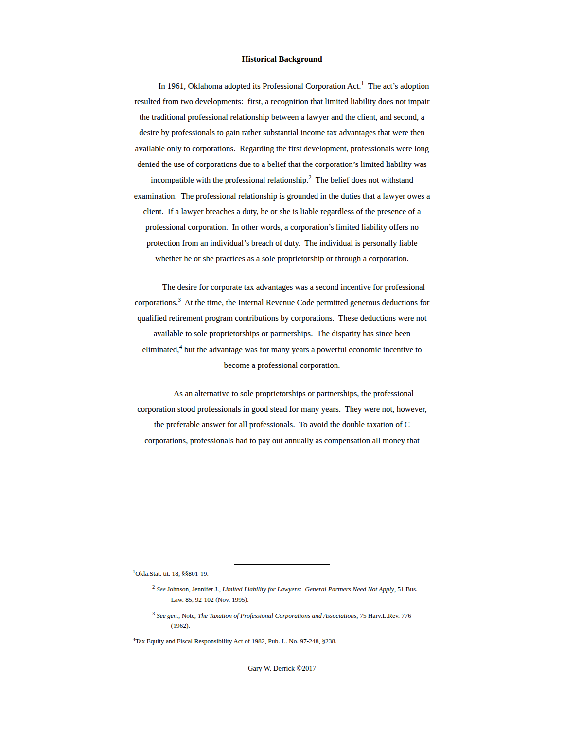Historical Background
In 1961, Oklahoma adopted its Professional Corporation Act.1 The act’s adoption resulted from two developments: first, a recognition that limited liability does not impair the traditional professional relationship between a lawyer and the client, and second, a desire by professionals to gain rather substantial income tax advantages that were then available only to corporations. Regarding the first development, professionals were long denied the use of corporations due to a belief that the corporation’s limited liability was incompatible with the professional relationship.2 The belief does not withstand examination. The professional relationship is grounded in the duties that a lawyer owes a client. If a lawyer breaches a duty, he or she is liable regardless of the presence of a professional corporation. In other words, a corporation’s limited liability offers no protection from an individual’s breach of duty. The individual is personally liable whether he or she practices as a sole proprietorship or through a corporation.
The desire for corporate tax advantages was a second incentive for professional corporations.3 At the time, the Internal Revenue Code permitted generous deductions for qualified retirement program contributions by corporations. These deductions were not available to sole proprietorships or partnerships. The disparity has since been eliminated,4 but the advantage was for many years a powerful economic incentive to become a professional corporation.
As an alternative to sole proprietorships or partnerships, the professional corporation stood professionals in good stead for many years. They were not, however, the preferable answer for all professionals. To avoid the double taxation of C corporations, professionals had to pay out annually as compensation all money that
1Okla.Stat. tit. 18, §§801-19.
2 See Johnson, Jennifer J., Limited Liability for Lawyers: General Partners Need Not Apply, 51 Bus. Law. 85, 92-102 (Nov. 1995).
3 See gen., Note, The Taxation of Professional Corporations and Associations, 75 Harv.L.Rev. 776 (1962).
4Tax Equity and Fiscal Responsibility Act of 1982, Pub. L. No. 97-248, §238.
Gary W. Derrick ©2017